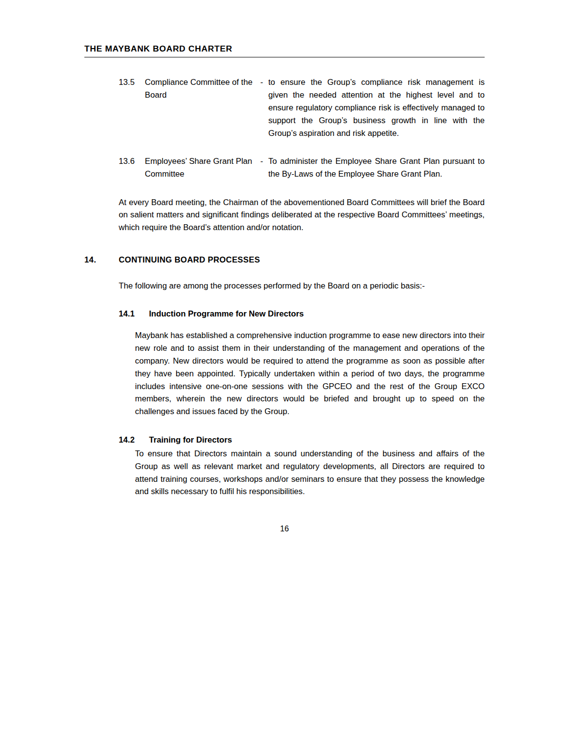THE MAYBANK BOARD CHARTER
| 13.5 | Compliance Committee of the Board | - | to ensure the Group’s compliance risk management is given the needed attention at the highest level and to ensure regulatory compliance risk is effectively managed to support the Group’s business growth in line with the Group’s aspiration and risk appetite. |
| 13.6 | Employees’ Share Grant Plan Committee | - | To administer the Employee Share Grant Plan pursuant to the By-Laws of the Employee Share Grant Plan. |
At every Board meeting, the Chairman of the abovementioned Board Committees will brief the Board on salient matters and significant findings deliberated at the respective Board Committees’ meetings, which require the Board’s attention and/or notation.
14. CONTINUING BOARD PROCESSES
The following are among the processes performed by the Board on a periodic basis:-
14.1 Induction Programme for New Directors
Maybank has established a comprehensive induction programme to ease new directors into their new role and to assist them in their understanding of the management and operations of the company. New directors would be required to attend the programme as soon as possible after they have been appointed. Typically undertaken within a period of two days, the programme includes intensive one-on-one sessions with the GPCEO and the rest of the Group EXCO members, wherein the new directors would be briefed and brought up to speed on the challenges and issues faced by the Group.
14.2 Training for Directors
To ensure that Directors maintain a sound understanding of the business and affairs of the Group as well as relevant market and regulatory developments, all Directors are required to attend training courses, workshops and/or seminars to ensure that they possess the knowledge and skills necessary to fulfil his responsibilities.
16